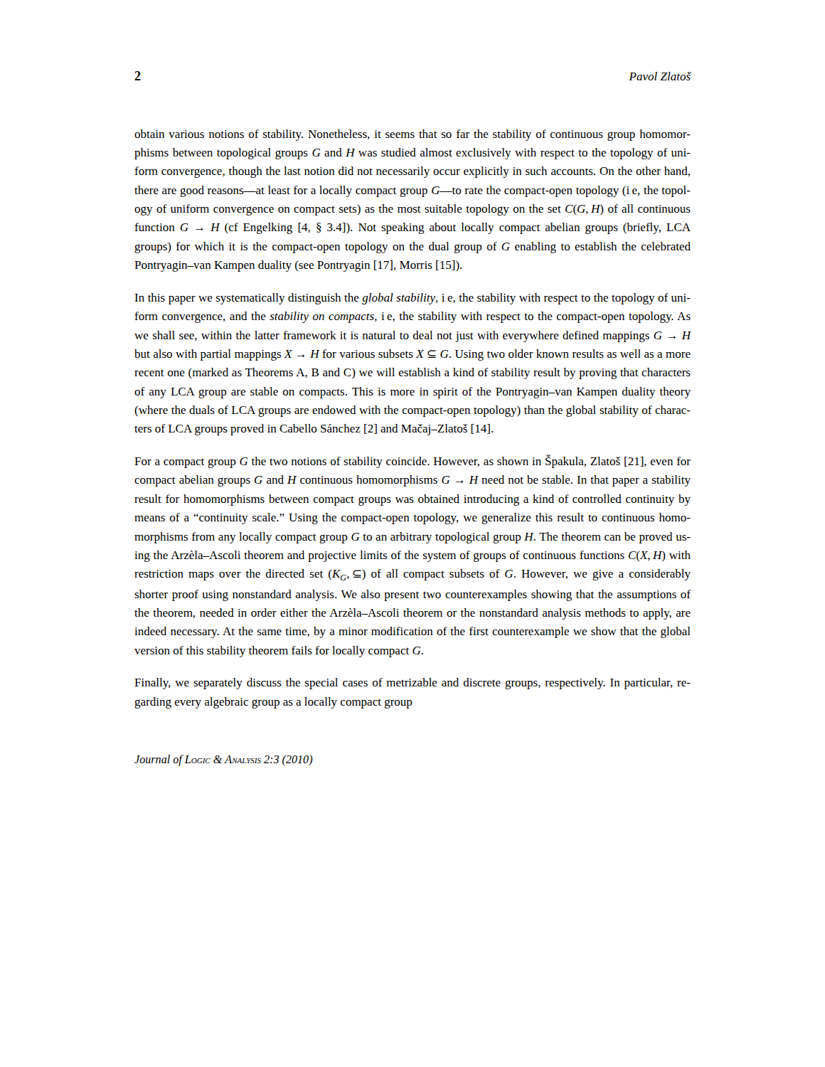2 Pavol Zlatoš
obtain various notions of stability. Nonetheless, it seems that so far the stability of continuous group homomorphisms between topological groups G and H was studied almost exclusively with respect to the topology of uniform convergence, though the last notion did not necessarily occur explicitly in such accounts. On the other hand, there are good reasons—at least for a locally compact group G—to rate the compact-open topology (i e, the topology of uniform convergence on compact sets) as the most suitable topology on the set C(G, H) of all continuous function G → H (cf Engelking [4, § 3.4]). Not speaking about locally compact abelian groups (briefly, LCA groups) for which it is the compact-open topology on the dual group of G enabling to establish the celebrated Pontryagin–van Kampen duality (see Pontryagin [17], Morris [15]).
In this paper we systematically distinguish the global stability, i e, the stability with respect to the topology of uniform convergence, and the stability on compacts, i e, the stability with respect to the compact-open topology. As we shall see, within the latter framework it is natural to deal not just with everywhere defined mappings G → H but also with partial mappings X → H for various subsets X ⊆ G. Using two older known results as well as a more recent one (marked as Theorems A, B and C) we will establish a kind of stability result by proving that characters of any LCA group are stable on compacts. This is more in spirit of the Pontryagin–van Kampen duality theory (where the duals of LCA groups are endowed with the compact-open topology) than the global stability of characters of LCA groups proved in Cabello Sánchez [2] and Mačaj–Zlatoš [14].
For a compact group G the two notions of stability coincide. However, as shown in Špakula, Zlatoš [21], even for compact abelian groups G and H continuous homomorphisms G → H need not be stable. In that paper a stability result for homomorphisms between compact groups was obtained introducing a kind of controlled continuity by means of a “continuity scale.” Using the compact-open topology, we generalize this result to continuous homomorphisms from any locally compact group G to an arbitrary topological group H. The theorem can be proved using the Arzèla–Ascoli theorem and projective limits of the system of groups of continuous functions C(X, H) with restriction maps over the directed set (KG, ⊆) of all compact subsets of G. However, we give a considerably shorter proof using nonstandard analysis. We also present two counterexamples showing that the assumptions of the theorem, needed in order either the Arzèla–Ascoli theorem or the nonstandard analysis methods to apply, are indeed necessary. At the same time, by a minor modification of the first counterexample we show that the global version of this stability theorem fails for locally compact G.
Finally, we separately discuss the special cases of metrizable and discrete groups, respectively. In particular, regarding every algebraic group as a locally compact group
Journal of Logic & Analysis 2:3 (2010)